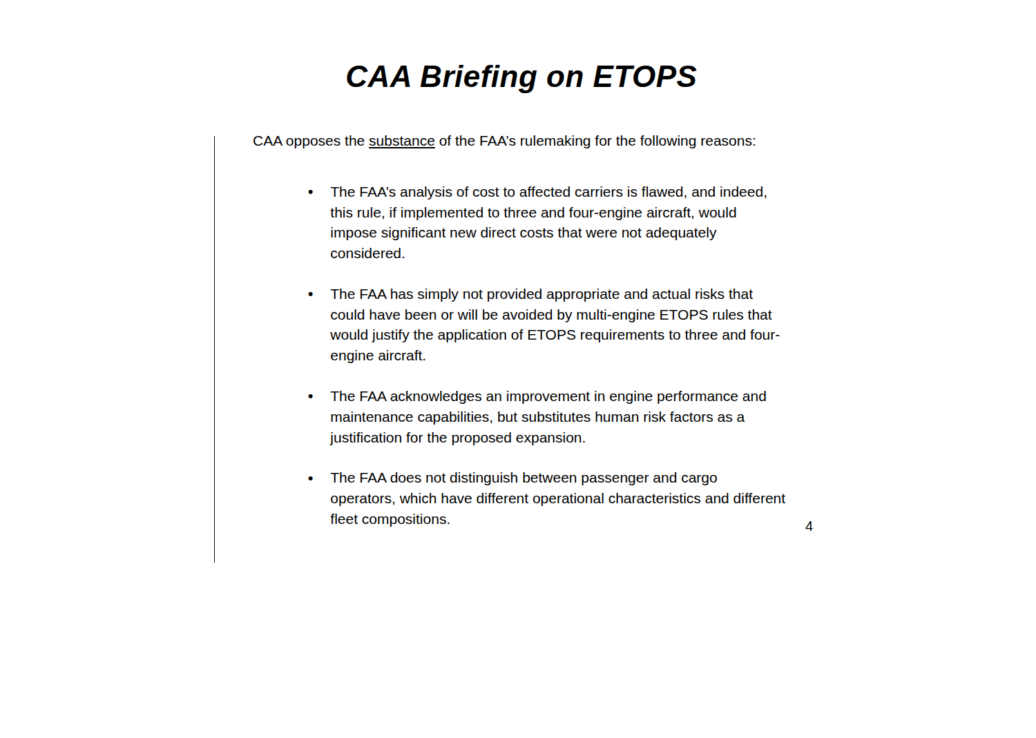CAA Briefing on ETOPS
CAA opposes the substance of the FAA’s rulemaking for the following reasons:
The FAA’s analysis of cost to affected carriers is flawed, and indeed, this rule, if implemented to three and four-engine aircraft, would impose significant new direct costs that were not adequately considered.
The FAA has simply not provided appropriate and actual risks that could have been or will be avoided by multi-engine ETOPS rules that would justify the application of ETOPS requirements to three and four-engine aircraft.
The FAA acknowledges an improvement in engine performance and maintenance capabilities, but substitutes human risk factors as a justification for the proposed expansion.
The FAA does not distinguish between passenger and cargo operators, which have different operational characteristics and different fleet compositions.
4